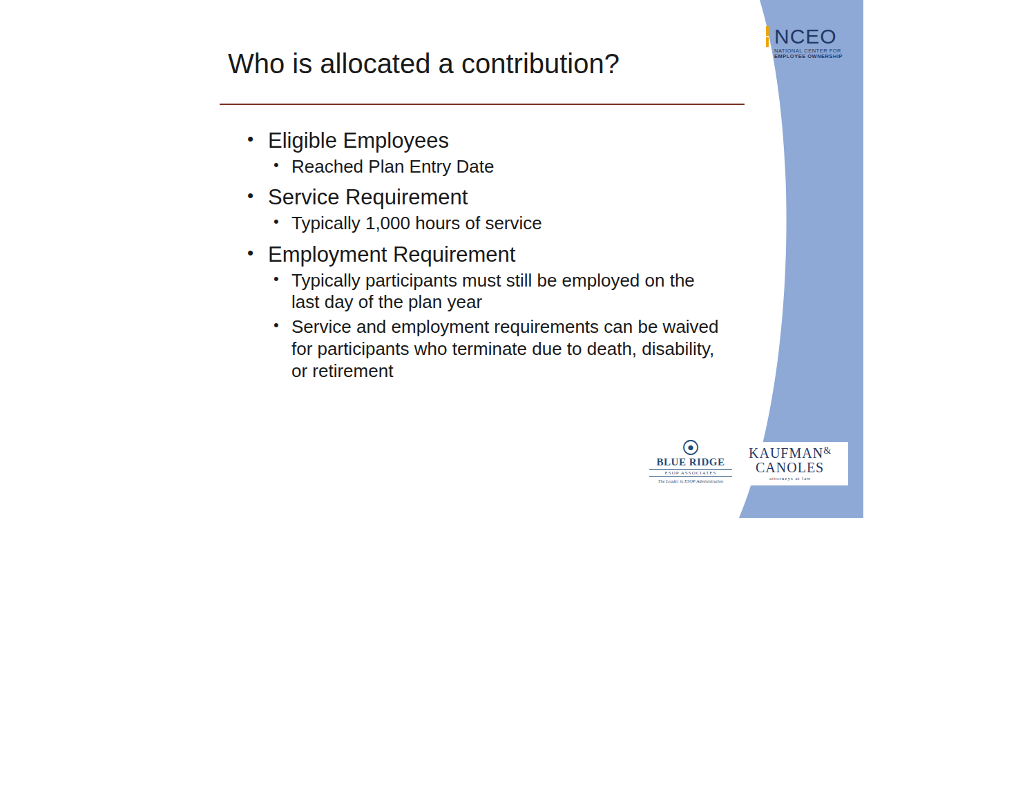NCEO
NATIONAL CENTER FOR
EMPLOYEE OWNERSHIP
Who is allocated a contribution?
Eligible Employees
Reached Plan Entry Date
Service Requirement
Typically 1,000 hours of service
Employment Requirement
Typically participants must still be employed on the last day of the plan year
Service and employment requirements can be waived for participants who terminate due to death, disability, or retirement
⦿
BLUE RIDGE
ESOP ASSOCIATES
The Leader in ESOP Administration
KAUFMAN&
CANOLES
attorneys at law